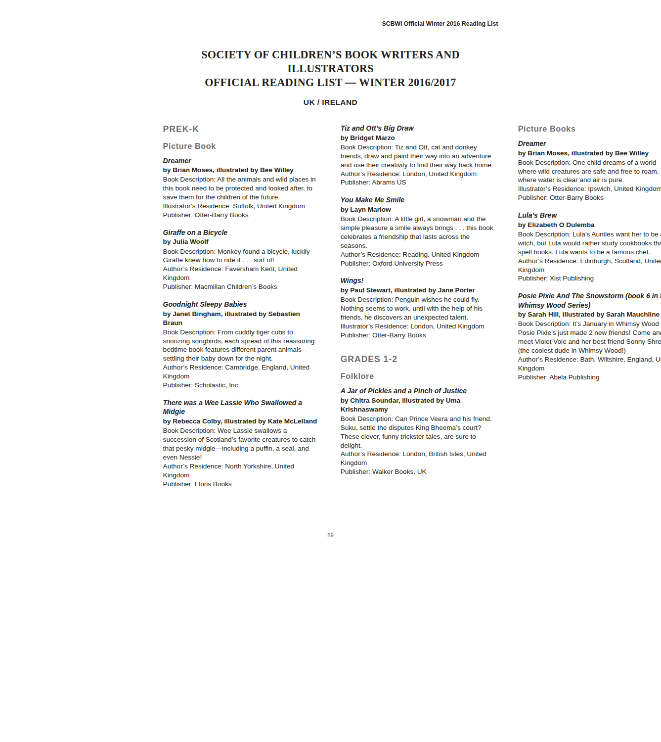SCBWI Official Winter 2016 Reading List
SOCIETY OF CHILDREN’S BOOK WRITERS AND ILLUSTRATORS
OFFICIAL READING LIST — WINTER 2016/2017
UK / IRELAND
PREK-K
Picture Book
Dreamer by Brian Moses, illustrated by Bee Willey
Book Description: All the animals and wild places in this book need to be protected and looked after, to save them for the children of the future.
Illustrator’s Residence: Suffolk, United Kingdom
Publisher: Otter-Barry Books
Giraffe on a Bicycle by Julia Woolf
Book Description: Monkey found a bicycle, luckily Giraffe knew how to ride it . . . sort of!
Author’s Residence: Faversham Kent, United Kingdom
Publisher: Macmillan Children’s Books
Goodnight Sleepy Babies by Janet Bingham, illustrated by Sebastien Braun
Book Description: From cuddly tiger cubs to snoozing songbirds, each spread of this reassuring bedtime book features different parent animals settling their baby down for the night.
Author’s Residence: Cambridge, England, United Kingdom
Publisher: Scholastic, Inc.
There was a Wee Lassie Who Swallowed a Midgie by Rebecca Colby, illustrated by Kate McLelland
Book Description: Wee Lassie swallows a succession of Scotland’s favorite creatures to catch that pesky midgie—including a puffin, a seal, and even Nessie!
Author’s Residence: North Yorkshire, United Kingdom
Publisher: Floris Books
Tiz and Ott’s Big Draw by Bridget Marzo
Book Description: Tiz and Ott, cat and donkey friends, draw and paint their way into an adventure and use their creativity to find their way back home.
Author’s Residence: London, United Kingdom
Publisher: Abrams US
You Make Me Smile by Layn Marlow
Book Description: A little girl, a snowman and the simple pleasure a smile always brings . . . this book celebrates a friendship that lasts across the seasons.
Author’s Residence: Reading, United Kingdom
Publisher: Oxford University Press
Wings! by Paul Stewart, illustrated by Jane Porter
Book Description: Penguin wishes he could fly. Nothing seems to work, until with the help of his friends, he discovers an unexpected talent.
Illustrator’s Residence: London, United Kingdom
Publisher: Otter-Barry Books
GRADES 1-2
Folklore
A Jar of Pickles and a Pinch of Justice by Chitra Soundar, illustrated by Uma Krishnaswamy
Book Description: Can Prince Veera and his friend, Suku, settle the disputes King Bheema’s court? These clever, funny trickster tales, are sure to delight.
Author’s Residence: London, British Isles, United Kingdom
Publisher: Walker Books, UK
Picture Books
Dreamer by Brian Moses, illustrated by Bee Willey
Book Description: One child dreams of a world where wild creatures are safe and free to roam, where water is clear and air is pure.
Illustrator’s Residence: Ipswich, United Kingdom
Publisher: Otter-Barry Books
Lula’s Brew by Elizabeth O Dulemba
Book Description: Lula’s Aunties want her to be a witch, but Lula would rather study cookbooks than spell books. Lula wants to be a famous chef.
Author’s Residence: Edinburgh, Scotland, United Kingdom
Publisher: Xist Publishing
Posie Pixie And The Snowstorm (book 6 in the Whimsy Wood Series) by Sarah Hill, illustrated by Sarah Mauchline
Book Description: It’s January in Whimsy Wood and Posie Pixie’s just made 2 new friends! Come and meet Violet Vole and her best friend Sonny Shrew (the coolest dude in Whimsy Wood!)
Author’s Residence: Bath, Wiltshire, England, United Kingdom
Publisher: Abela Publishing
89